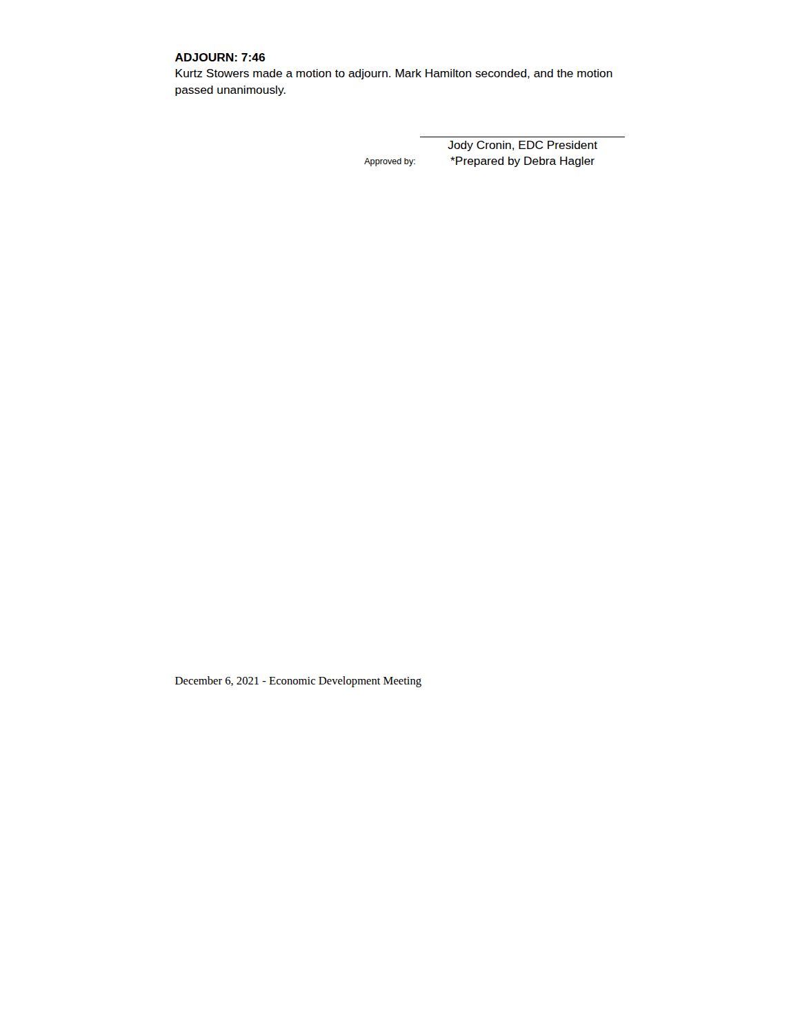ADJOURN: 7:46
Kurtz Stowers made a motion to adjourn. Mark Hamilton seconded, and the motion passed unanimously.
Approved by:
Jody Cronin, EDC President
*Prepared by Debra Hagler
December 6, 2021 - Economic Development Meeting